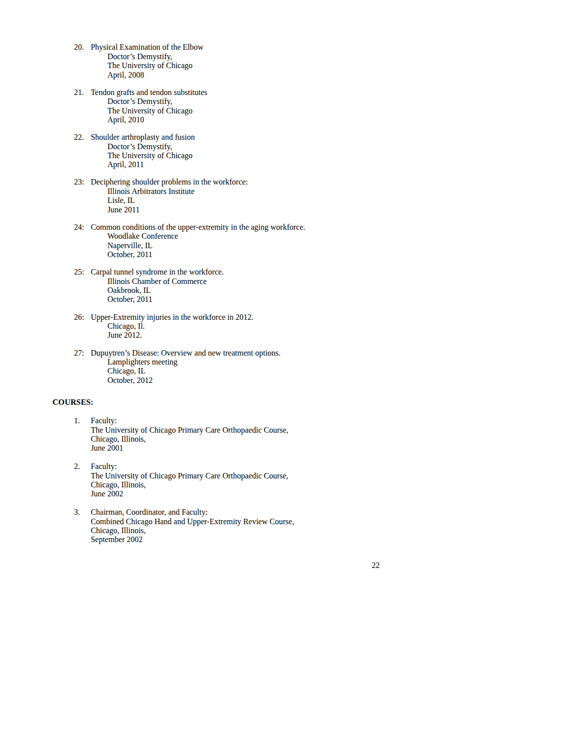20. Physical Examination of the Elbow Doctor’s Demystify,
The University of Chicago
April, 2008
21. Tendon grafts and tendon substitutes Doctor’s Demystify,
The University of Chicago
April, 2010
22. Shoulder arthroplasty and fusion Doctor’s Demystify,
The University of Chicago
April, 2011
23: Deciphering shoulder problems in the workforce: Illinois Arbitrators Institute
Lisle, IL
June 2011
24: Common conditions of the upper-extremity in the aging workforce. Woodlake Conference
Naperville, IL
October, 2011
25: Carpal tunnel syndrome in the workforce. Illinois Chamber of Commerce
Oakbrook, IL
October, 2011
26: Upper-Extremity injuries in the workforce in 2012. Chicago, Il.
June 2012.
27: Dupuytren’s Disease: Overview and new treatment options. Lamplighters meeting
Chicago, IL
October, 2012
COURSES:
1. Faculty: The University of Chicago Primary Care Orthopaedic Course,
Chicago, Illinois,
June 2001
2. Faculty: The University of Chicago Primary Care Orthopaedic Course,
Chicago, Illinois,
June 2002
3. Chairman, Coordinator, and Faculty: Combined Chicago Hand and Upper-Extremity Review Course,
Chicago, Illinois,
September 2002
22